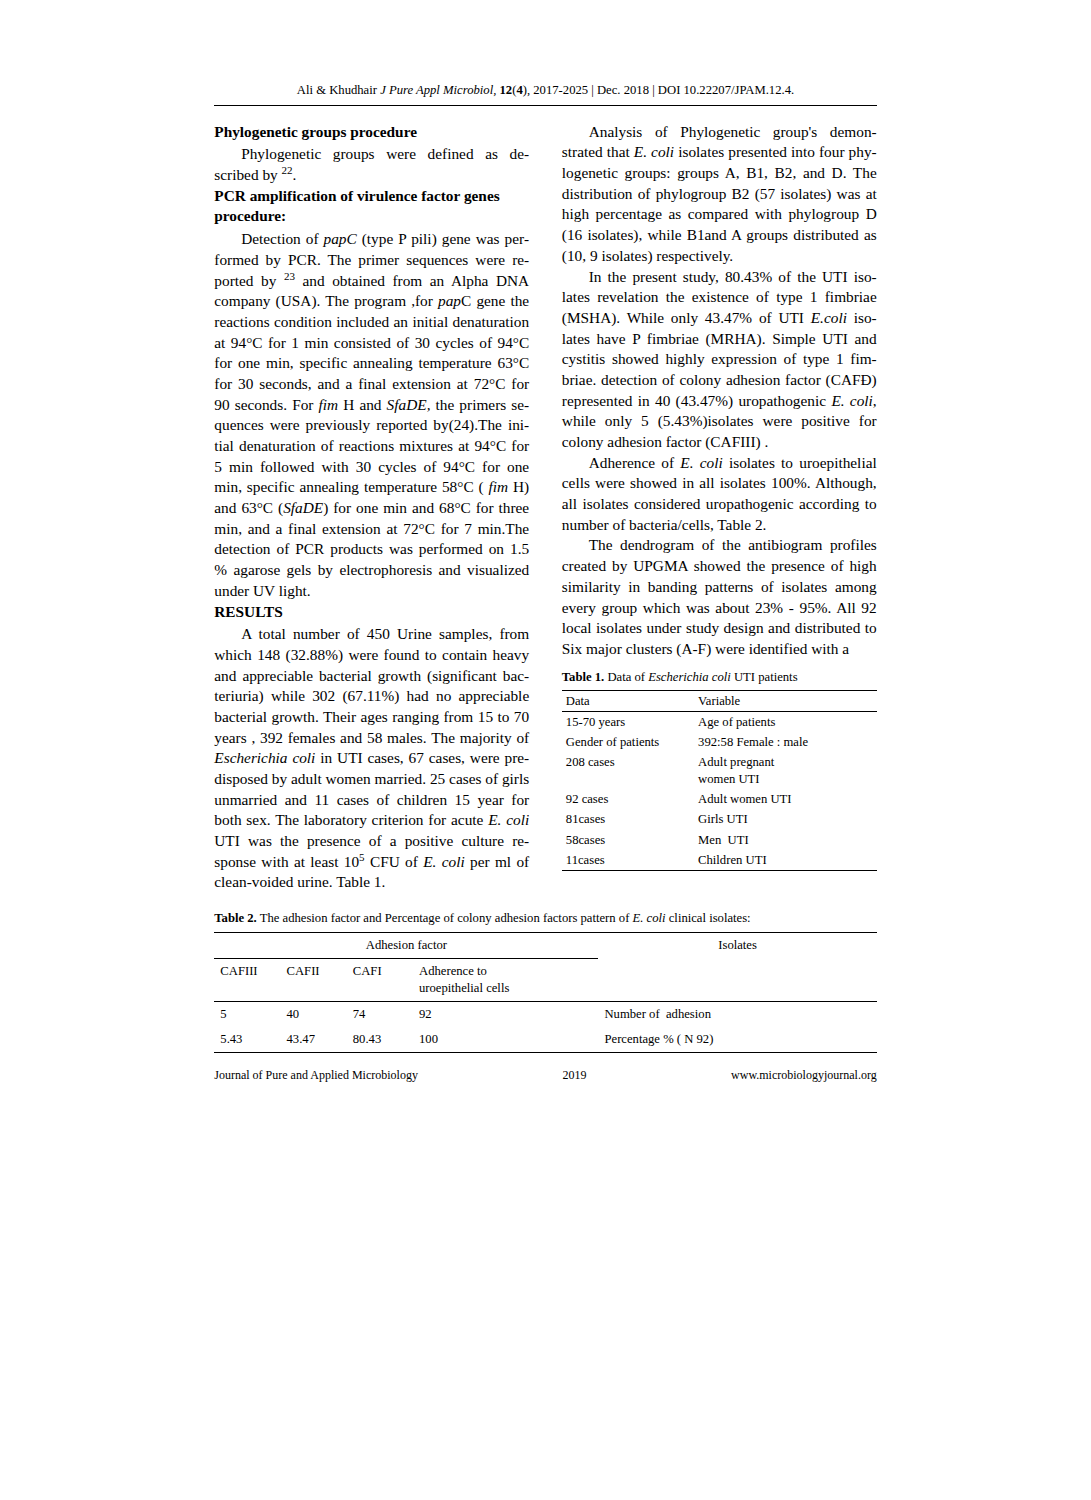Ali & Khudhair J Pure Appl Microbiol, 12(4), 2017-2025 | Dec. 2018 | DOI 10.22207/JPAM.12.4.
Phylogenetic groups procedure
Phylogenetic groups were defined as described by 22.
PCR amplification of virulence factor genes procedure:
Detection of papC (type P pili) gene was performed by PCR. The primer sequences were reported by 23 and obtained from an Alpha DNA company (USA). The program ,for pap C gene the reactions condition included an initial denaturation at 94°C for 1 min consisted of 30 cycles of 94°C for one min, specific annealing temperature 63°C for 30 seconds, and a final extension at 72°C for 90 seconds. For fim H and SfaDE, the primers sequences were previously reported by(24).The initial denaturation of reactions mixtures at 94°C for 5 min followed with 30 cycles of 94°C for one min, specific annealing temperature 58°C ( fim H) and 63°C (SfaDE) for one min and 68°C for three min, and a final extension at 72°C for 7 min.The detection of PCR products was performed on 1.5 % agarose gels by electrophoresis and visualized under UV light.
RESULTS
A total number of 450 Urine samples, from which 148 (32.88%) were found to contain heavy and appreciable bacterial growth (significant bacteriuria) while 302 (67.11%) had no appreciable bacterial growth. Their ages ranging from 15 to 70 years , 392 females and 58 males. The majority of Escherichia coli in UTI cases, 67 cases, were predisposed by adult women married. 25 cases of girls unmarried and 11 cases of children 15 year for both sex. The laboratory criterion for acute E. coli UTI was the presence of a positive culture response with at least 105 CFU of E. coli per ml of clean-voided urine. Table 1.
Analysis of Phylogenetic group's demonstrated that E. coli isolates presented into four phylogenetic groups: groups A, B1, B2, and D. The distribution of phylogroup B2 (57 isolates) was at high percentage as compared with phylogroup D (16 isolates), while B1and A groups distributed as (10, 9 isolates) respectively.
In the present study, 80.43% of the UTI isolates revelation the existence of type 1 fimbriae (MSHA). While only 43.47% of UTI E.coli isolates have P fimbriae (MRHA). Simple UTI and cystitis showed highly expression of type 1 fimbriae. detection of colony adhesion factor (CAFÐ) represented in 40 (43.47%) uropathogenic E. coli, while only 5 (5.43%)isolates were positive for colony adhesion factor (CAFIII) .
Adherence of E. coli isolates to uroepithelial cells were showed in all isolates 100%. Although, all isolates considered uropathogenic according to number of bacteria/cells, Table 2.
The dendrogram of the antibiogram profiles created by UPGMA showed the presence of high similarity in banding patterns of isolates among every group which was about 23% - 95%. All 92 local isolates under study design and distributed to Six major clusters (A-F) were identified with a
Table 1. Data of Escherichia coli UTI patients
| Data | Variable |
| --- | --- |
| 15-70 years | Age of patients |
| Gender of patients | 392:58 Female : male |
| 208 cases | Adult pregnant women UTI |
| 92 cases | Adult women UTI |
| 81cases | Girls UTI |
| 58cases | Men UTI |
| 11cases | Children UTI |
Table 2. The adhesion factor and Percentage of colony adhesion factors pattern of E. coli clinical isolates:
| Adhesion factor | Isolates |
| CAFIII | CAFII | CAFI | Adherence to uroepithelial cells | |
| 5 | 40 | 74 | 92 | Number of adhesion |
| 5.43 | 43.47 | 80.43 | 100 | Percentage % ( N 92) |
Journal of Pure and Applied Microbiology
2019
www.microbiologyjournal.org